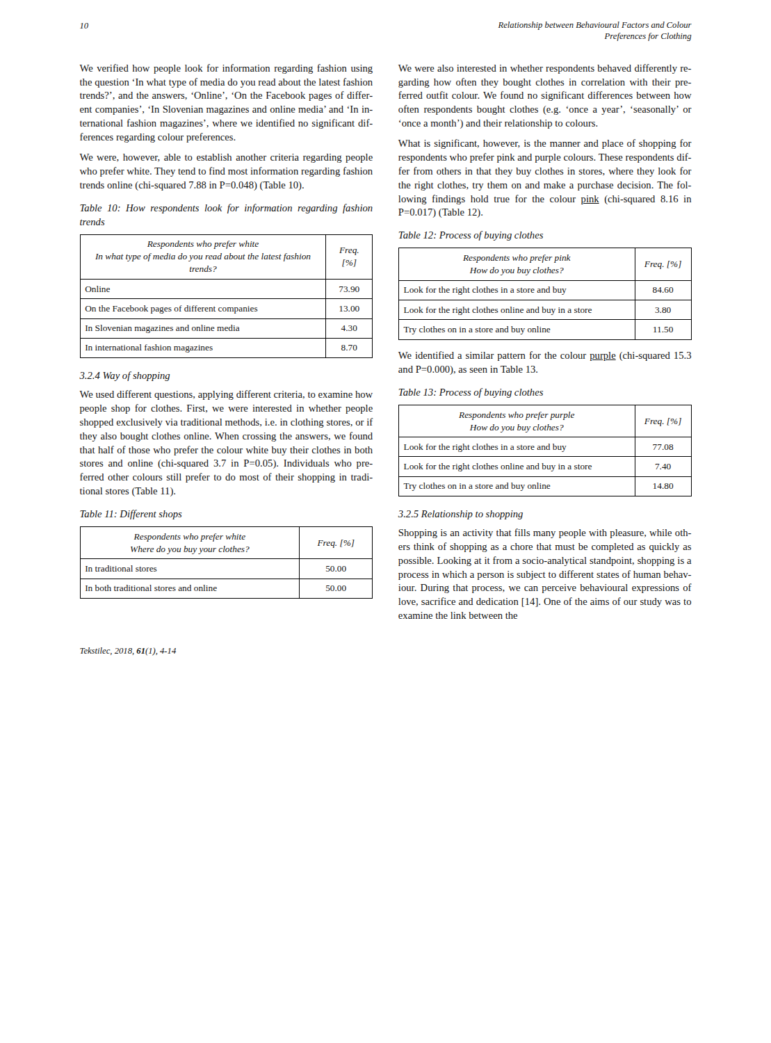10
Relationship between Behavioural Factors and Colour
Preferences for Clothing
We verified how people look for information regarding fashion using the question ‘In what type of media do you read about the latest fashion trends?’, and the answers, ‘Online’, ‘On the Facebook pages of different companies’, ‘In Slovenian magazines and online media’ and ‘In international fashion magazines’, where we identified no significant differences regarding colour preferences.
We were, however, able to establish another criteria regarding people who prefer white. They tend to find most information regarding fashion trends online (chi-squared 7.88 in P=0.048) (Table 10).
Table 10: How respondents look for information regarding fashion trends
| Respondents who prefer white In what type of media do you read about the latest fashion trends? | Freq. [%] |
| --- | --- |
| Online | 73.90 |
| On the Facebook pages of different companies | 13.00 |
| In Slovenian magazines and online media | 4.30 |
| In international fashion magazines | 8.70 |
3.2.4 Way of shopping
We used different questions, applying different criteria, to examine how people shop for clothes. First, we were interested in whether people shopped exclusively via traditional methods, i.e. in clothing stores, or if they also bought clothes online. When crossing the answers, we found that half of those who prefer the colour white buy their clothes in both stores and online (chi-squared 3.7 in P=0.05). Individuals who preferred other colours still prefer to do most of their shopping in traditional stores (Table 11).
Table 11: Different shops
| Respondents who prefer white Where do you buy your clothes? | Freq. [%] |
| --- | --- |
| In traditional stores | 50.00 |
| In both traditional stores and online | 50.00 |
We were also interested in whether respondents behaved differently regarding how often they bought clothes in correlation with their preferred outfit colour. We found no significant differences between how often respondents bought clothes (e.g. ‘once a year’, ‘seasonally’ or ‘once a month’) and their relationship to colours.
What is significant, however, is the manner and place of shopping for respondents who prefer pink and purple colours. These respondents differ from others in that they buy clothes in stores, where they look for the right clothes, try them on and make a purchase decision. The following findings hold true for the colour pink (chi-squared 8.16 in P=0.017) (Table 12).
Table 12: Process of buying clothes
| Respondents who prefer pink How do you buy clothes? | Freq. [%] |
| --- | --- |
| Look for the right clothes in a store and buy | 84.60 |
| Look for the right clothes online and buy in a store | 3.80 |
| Try clothes on in a store and buy online | 11.50 |
We identified a similar pattern for the colour purple (chi-squared 15.3 and P=0.000), as seen in Table 13.
Table 13: Process of buying clothes
| Respondents who prefer purple How do you buy clothes? | Freq. [%] |
| --- | --- |
| Look for the right clothes in a store and buy | 77.08 |
| Look for the right clothes online and buy in a store | 7.40 |
| Try clothes on in a store and buy online | 14.80 |
3.2.5 Relationship to shopping
Shopping is an activity that fills many people with pleasure, while others think of shopping as a chore that must be completed as quickly as possible. Looking at it from a socio-analytical standpoint, shopping is a process in which a person is subject to different states of human behaviour. During that process, we can perceive behavioural expressions of love, sacrifice and dedication [14]. One of the aims of our study was to examine the link between the
Tekstilec, 2018, 61(1), 4-14